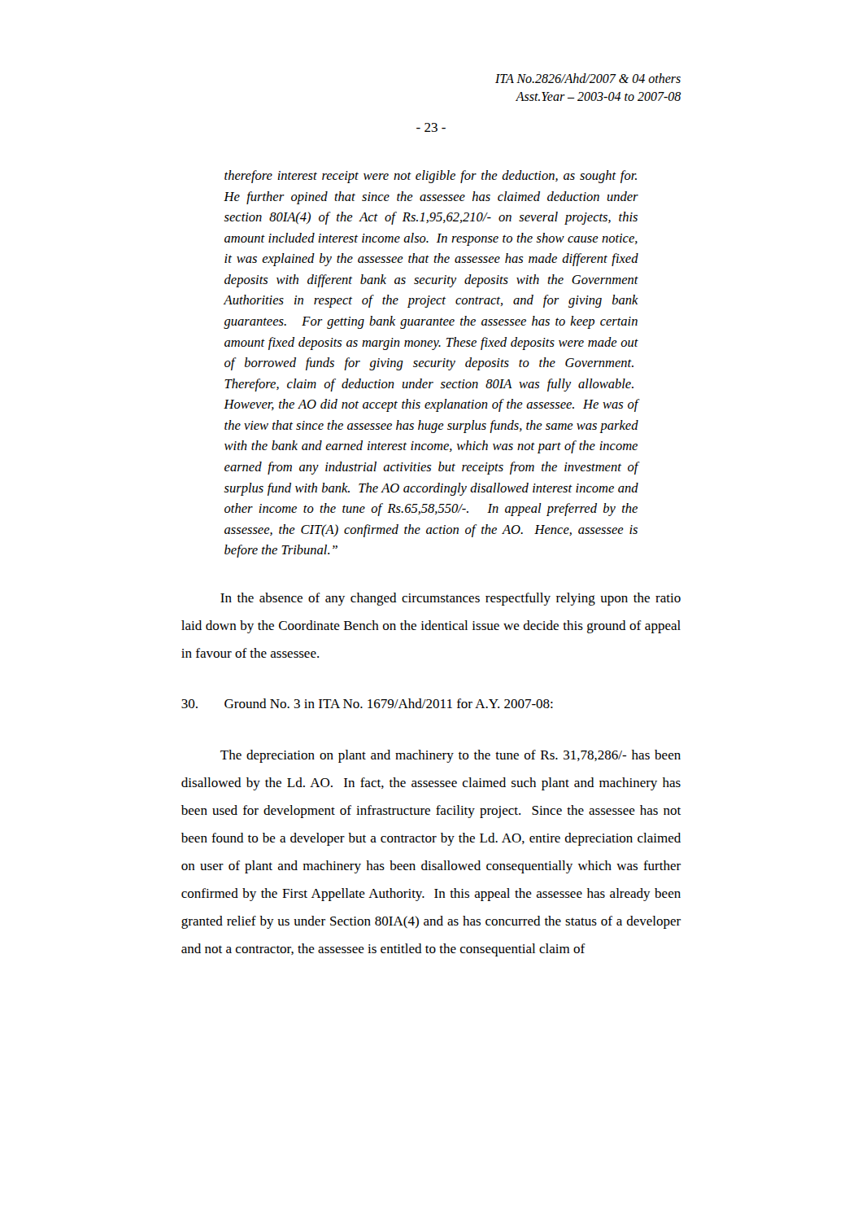ITA No.2826/Ahd/2007 & 04 others
Asst.Year – 2003-04 to 2007-08
- 23 -
therefore interest receipt were not eligible for the deduction, as sought for. He further opined that since the assessee has claimed deduction under section 80IA(4) of the Act of Rs.1,95,62,210/- on several projects, this amount included interest income also. In response to the show cause notice, it was explained by the assessee that the assessee has made different fixed deposits with different bank as security deposits with the Government Authorities in respect of the project contract, and for giving bank guarantees. For getting bank guarantee the assessee has to keep certain amount fixed deposits as margin money. These fixed deposits were made out of borrowed funds for giving security deposits to the Government. Therefore, claim of deduction under section 80IA was fully allowable. However, the AO did not accept this explanation of the assessee. He was of the view that since the assessee has huge surplus funds, the same was parked with the bank and earned interest income, which was not part of the income earned from any industrial activities but receipts from the investment of surplus fund with bank. The AO accordingly disallowed interest income and other income to the tune of Rs.65,58,550/-. In appeal preferred by the assessee, the CIT(A) confirmed the action of the AO. Hence, assessee is before the Tribunal.”
In the absence of any changed circumstances respectfully relying upon the ratio laid down by the Coordinate Bench on the identical issue we decide this ground of appeal in favour of the assessee.
30. Ground No. 3 in ITA No. 1679/Ahd/2011 for A.Y. 2007-08:
The depreciation on plant and machinery to the tune of Rs. 31,78,286/- has been disallowed by the Ld. AO. In fact, the assessee claimed such plant and machinery has been used for development of infrastructure facility project. Since the assessee has not been found to be a developer but a contractor by the Ld. AO, entire depreciation claimed on user of plant and machinery has been disallowed consequentially which was further confirmed by the First Appellate Authority. In this appeal the assessee has already been granted relief by us under Section 80IA(4) and as has concurred the status of a developer and not a contractor, the assessee is entitled to the consequential claim of